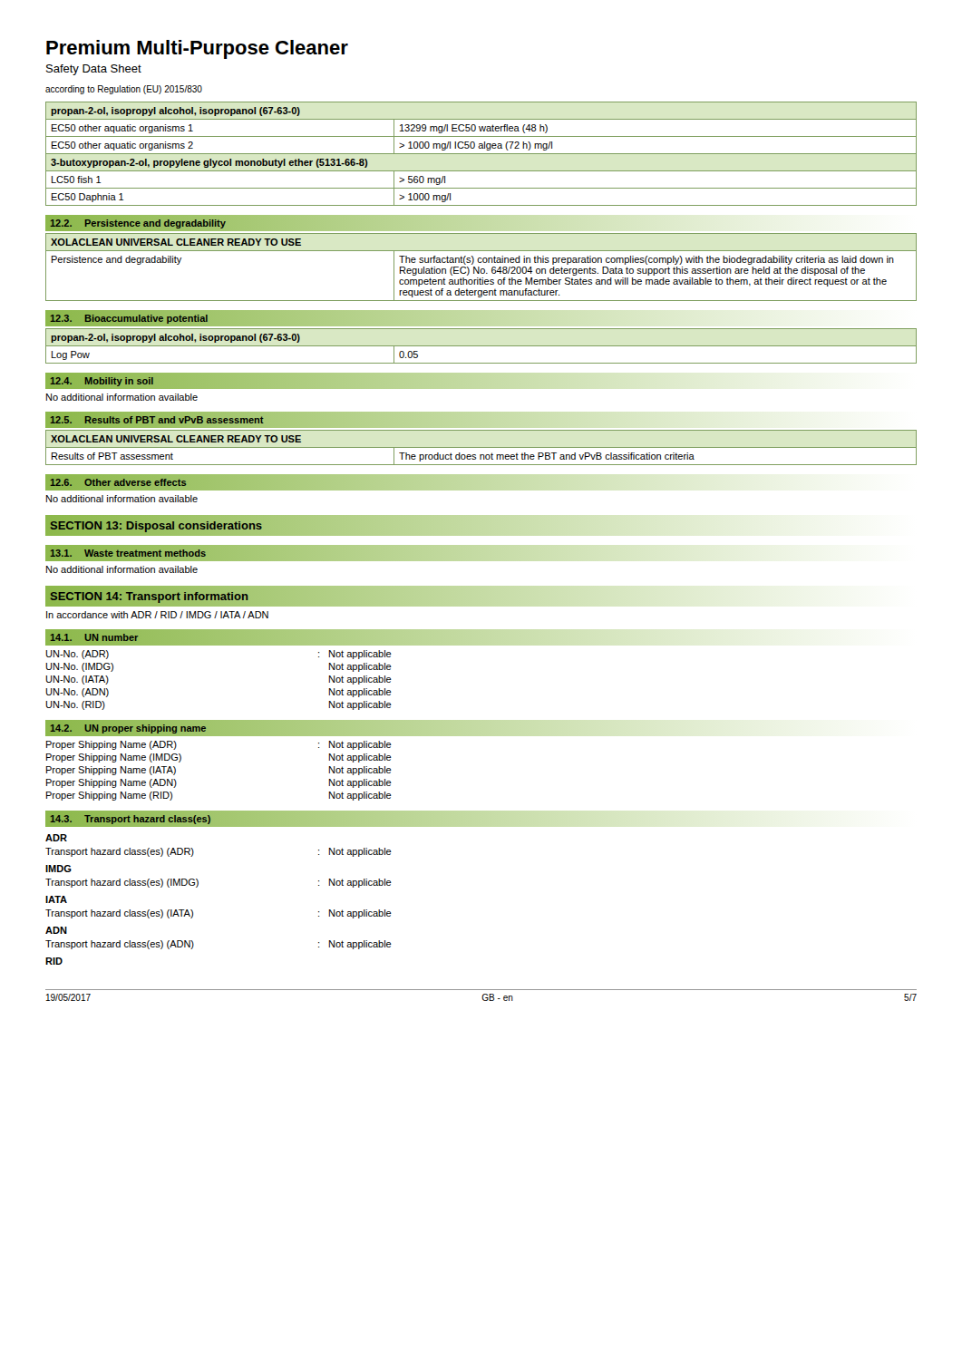Premium Multi-Purpose Cleaner
Safety Data Sheet
according to Regulation (EU) 2015/830
| propan-2-ol, isopropyl alcohol, isopropanol (67-63-0) |
| EC50 other aquatic organisms 1 | 13299 mg/l EC50 waterflea (48 h) |
| EC50 other aquatic organisms 2 | > 1000 mg/l IC50 algea (72 h) mg/l |
| 3-butoxypropan-2-ol, propylene glycol monobutyl ether (5131-66-8) |
| LC50 fish 1 | > 560 mg/l |
| EC50 Daphnia 1 | > 1000 mg/l |
12.2. Persistence and degradability
| XOLACLEAN UNIVERSAL CLEANER READY TO USE |
| Persistence and degradability | The surfactant(s) contained in this preparation complies(comply) with the biodegradability criteria as laid down in Regulation (EC) No. 648/2004 on detergents. Data to support this assertion are held at the disposal of the competent authorities of the Member States and will be made available to them, at their direct request or at the request of a detergent manufacturer. |
12.3. Bioaccumulative potential
| propan-2-ol, isopropyl alcohol, isopropanol (67-63-0) |
| Log Pow | 0.05 |
12.4. Mobility in soil
No additional information available
12.5. Results of PBT and vPvB assessment
| XOLACLEAN UNIVERSAL CLEANER READY TO USE |
| Results of PBT assessment | The product does not meet the PBT and vPvB classification criteria |
12.6. Other adverse effects
No additional information available
SECTION 13: Disposal considerations
13.1. Waste treatment methods
No additional information available
SECTION 14: Transport information
In accordance with ADR / RID / IMDG / IATA / ADN
14.1. UN number
| UN-No. (ADR) | : | Not applicable |
| UN-No. (IMDG) | | Not applicable |
| UN-No. (IATA) | | Not applicable |
| UN-No. (ADN) | | Not applicable |
| UN-No. (RID) | | Not applicable |
14.2. UN proper shipping name
| Proper Shipping Name (ADR) | : | Not applicable |
| Proper Shipping Name (IMDG) | | Not applicable |
| Proper Shipping Name (IATA) | | Not applicable |
| Proper Shipping Name (ADN) | | Not applicable |
| Proper Shipping Name (RID) | | Not applicable |
14.3. Transport hazard class(es)
ADR
| Transport hazard class(es) (ADR) | : | Not applicable |
IMDG
| Transport hazard class(es) (IMDG) | : | Not applicable |
IATA
| Transport hazard class(es) (IATA) | : | Not applicable |
ADN
| Transport hazard class(es) (ADN) | : | Not applicable |
RID
19/05/2017 GB - en 5/7